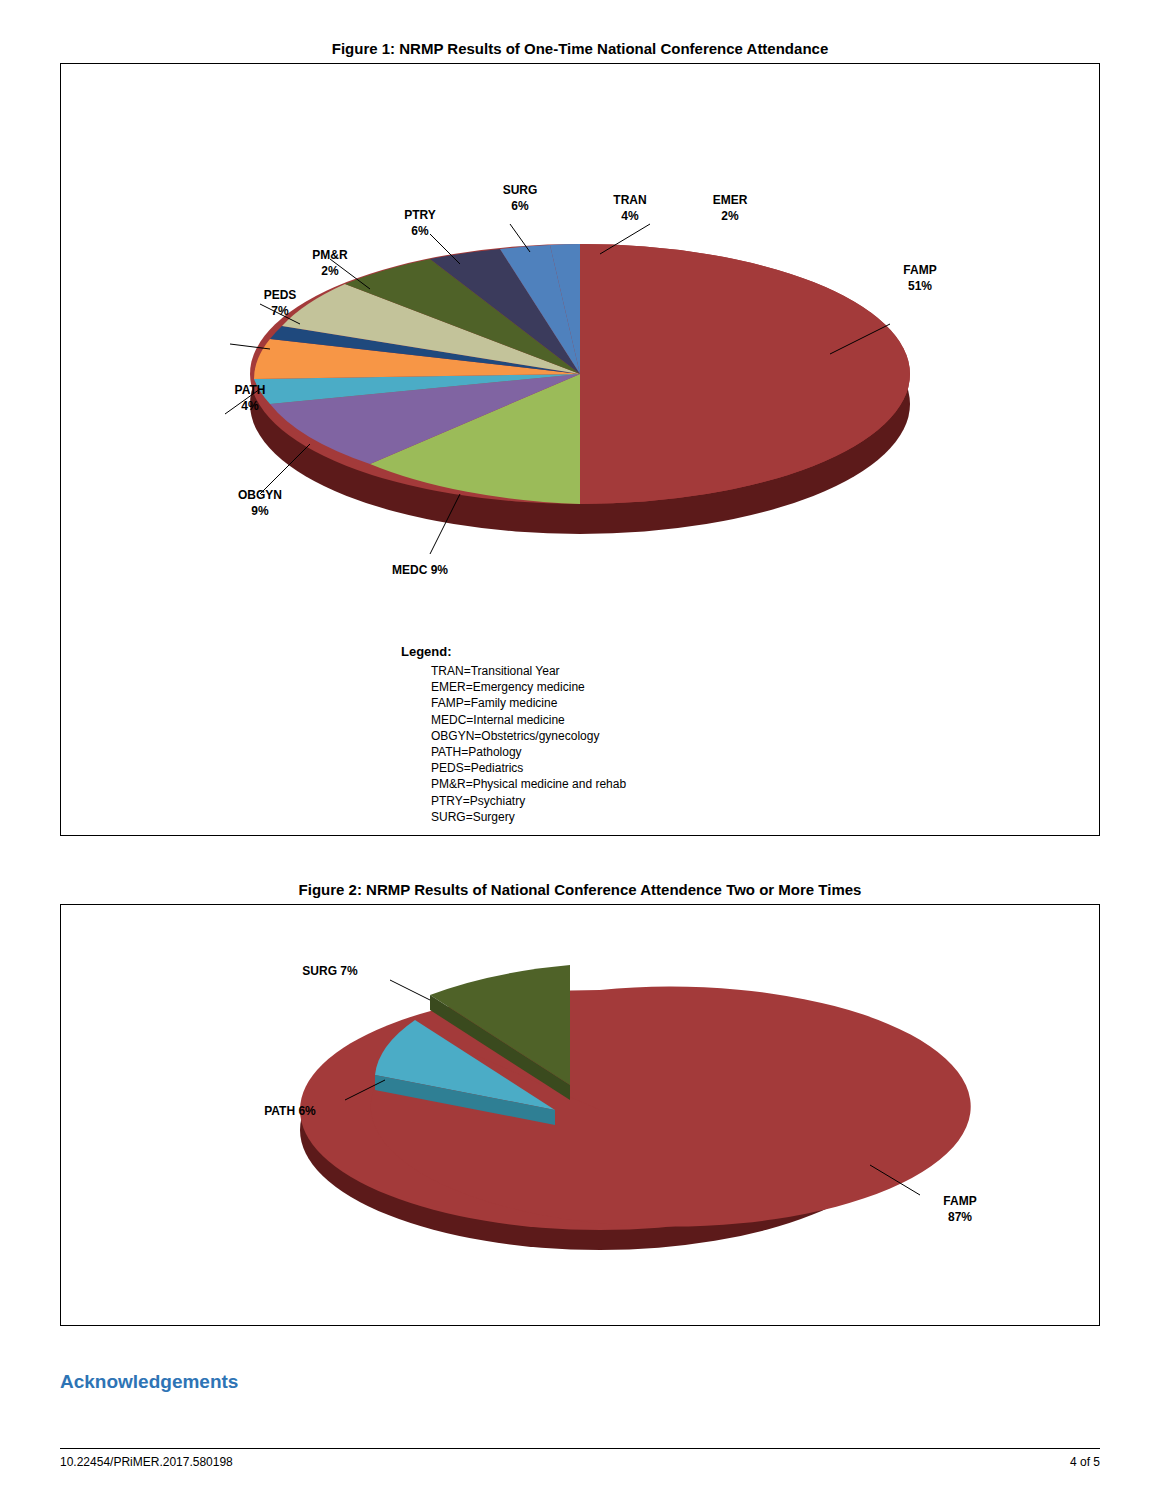Figure 1: NRMP Results of One-Time National Conference Attendance
TRAN 4% EMER 2% SURG 6% PTRY 6% PM&R 2% PEDS 7% PATH 4% OBGYN 9% MEDC 9% FAMP 51%
Legend:
TRAN=Transitional Year
EMER=Emergency medicine
FAMP=Family medicine
MEDC=Internal medicine
OBGYN=Obstetrics/gynecology
PATH=Pathology
PEDS=Pediatrics
PM&R=Physical medicine and rehab
PTRY=Psychiatry
SURG=Surgery
Figure 2: NRMP Results of National Conference Attendence Two or More Times
SURG 7% PATH 6% FAMP 87%
Acknowledgements
10.22454/PRiMER.2017.580198 4 of 5